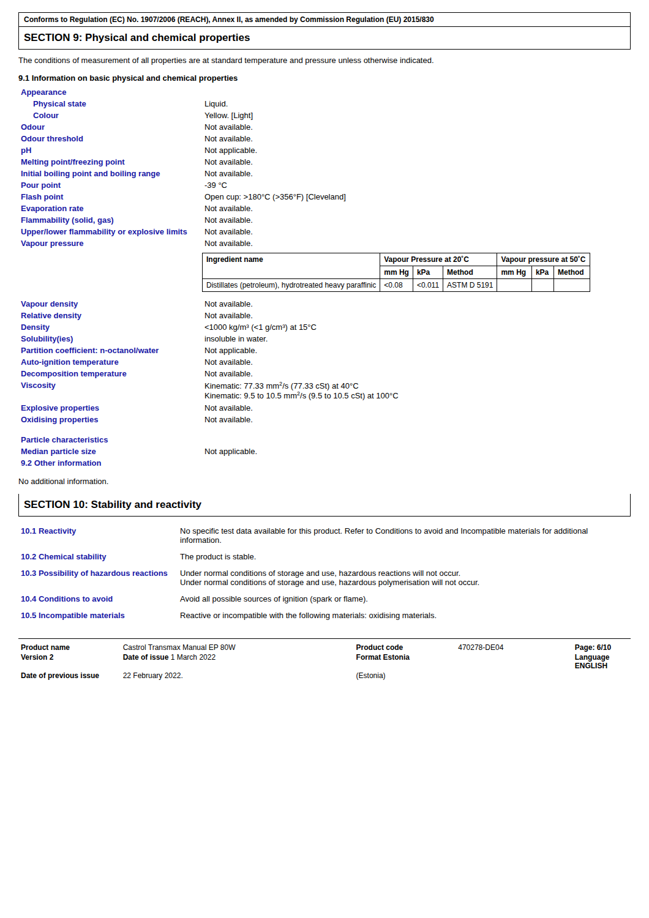Conforms to Regulation (EC) No. 1907/2006 (REACH), Annex II, as amended by Commission Regulation (EU) 2015/830
SECTION 9: Physical and chemical properties
The conditions of measurement of all properties are at standard temperature and pressure unless otherwise indicated.
9.1 Information on basic physical and chemical properties
| Appearance | |
| Physical state | Liquid. |
| Colour | Yellow. [Light] |
| Odour | Not available. |
| Odour threshold | Not available. |
| pH | Not applicable. |
| Melting point/freezing point | Not available. |
| Initial boiling point and boiling range | Not available. |
| Pour point | -39 °C |
| Flash point | Open cup: >180°C (>356°F) [Cleveland] |
| Evaporation rate | Not available. |
| Flammability (solid, gas) | Not available. |
| Upper/lower flammability or explosive limits | Not available. |
| Vapour pressure | Not available. |
| Ingredient name | Vapour Pressure at 20˚C | Vapour pressure at 50˚C |
| --- | --- | --- |
| mm Hg | kPa | Method | mm Hg | kPa | Method |
| Distillates (petroleum), hydrotreated heavy paraffinic | <0.08 | <0.011 | ASTM D 5191 | | | |
| Vapour density | Not available. |
| Relative density | Not available. |
| Density | <1000 kg/m³ (<1 g/cm³) at 15°C |
| Solubility(ies) | insoluble in water. |
| Partition coefficient: n-octanol/water | Not applicable. |
| Auto-ignition temperature | Not available. |
| Decomposition temperature | Not available. |
| Viscosity | Kinematic: 77.33 mm 2 /s (77.33 cSt) at 40°C Kinematic: 9.5 to 10.5 mm 2 /s (9.5 to 10.5 cSt) at 100°C |
| Explosive properties | Not available. |
| Oxidising properties | Not available. |
| Particle characteristics | |
| Median particle size | Not applicable. |
| 9.2 Other information | |
No additional information.
SECTION 10: Stability and reactivity
| 10.1 Reactivity | No specific test data available for this product. Refer to Conditions to avoid and Incompatible materials for additional information. |
| 10.2 Chemical stability | The product is stable. |
| 10.3 Possibility of hazardous reactions | Under normal conditions of storage and use, hazardous reactions will not occur. Under normal conditions of storage and use, hazardous polymerisation will not occur. |
| 10.4 Conditions to avoid | Avoid all possible sources of ignition (spark or flame). |
| 10.5 Incompatible materials | Reactive or incompatible with the following materials: oxidising materials. |
| Product name | Castrol Transmax Manual EP 80W | Product code | 470278-DE04 | Page: 6/10 |
| Version 2 | Date of issue 1 March 2022 | Format Estonia | | Language ENGLISH |
| Date of previous issue | 22 February 2022. | (Estonia) | | |